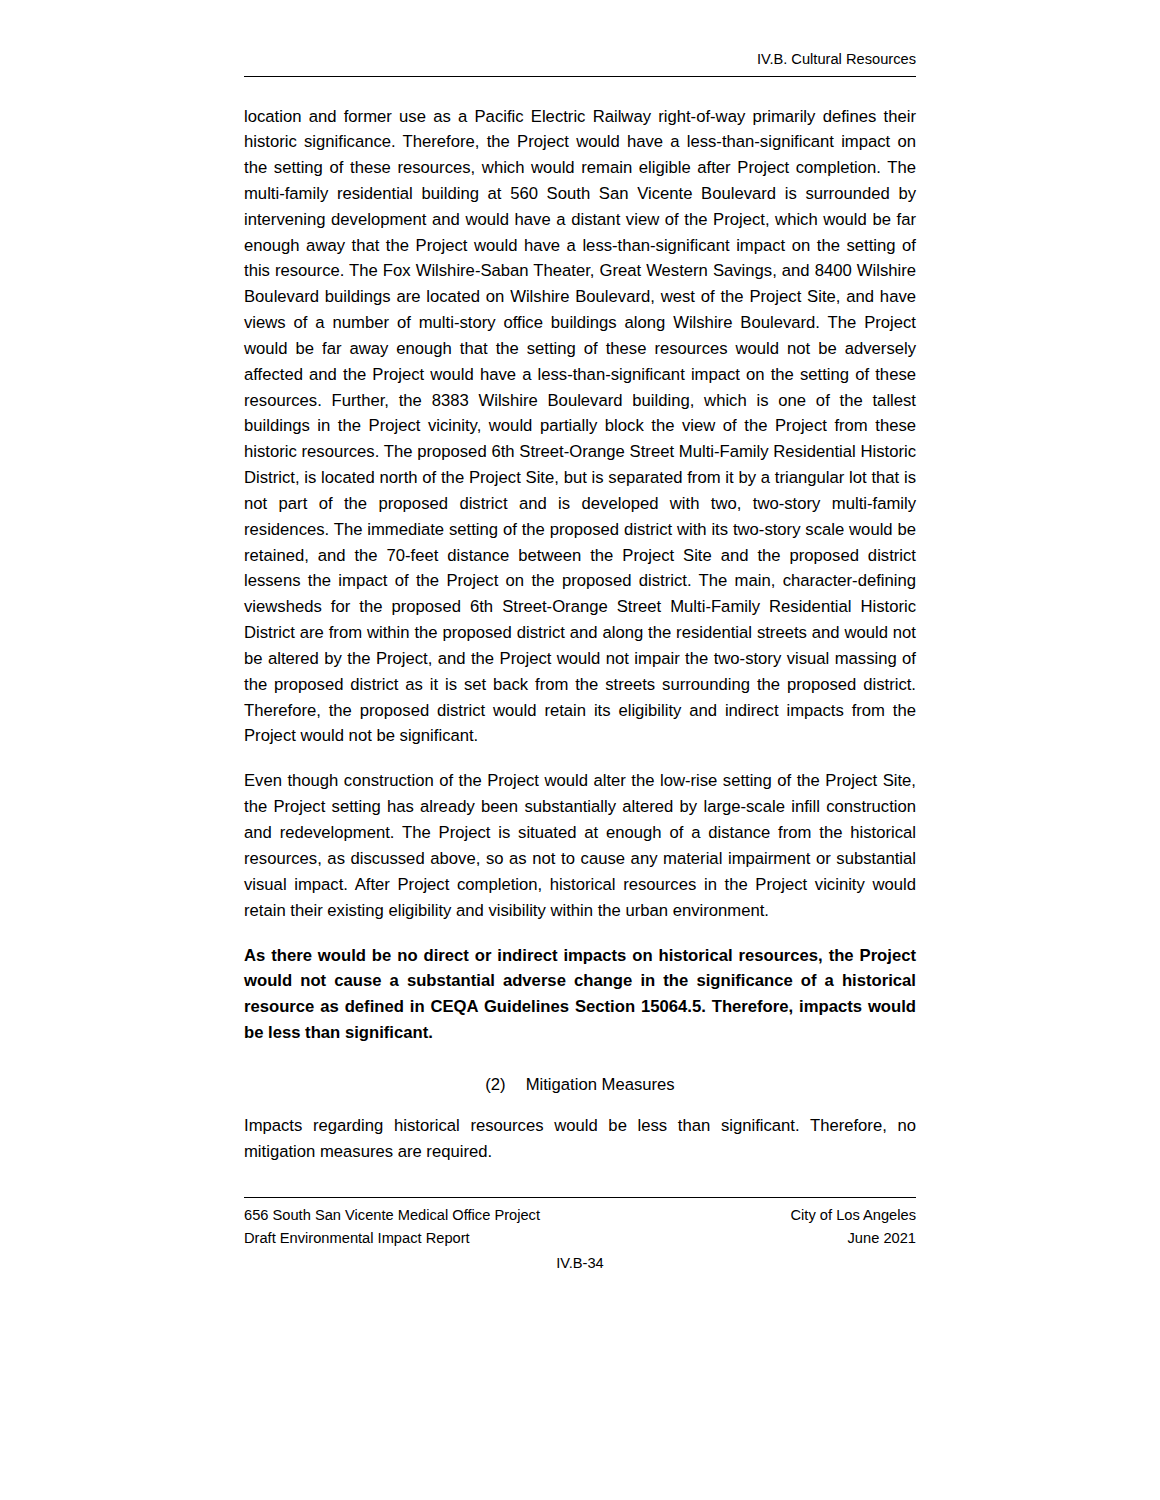IV.B. Cultural Resources
location and former use as a Pacific Electric Railway right-of-way primarily defines their historic significance. Therefore, the Project would have a less-than-significant impact on the setting of these resources, which would remain eligible after Project completion. The multi-family residential building at 560 South San Vicente Boulevard is surrounded by intervening development and would have a distant view of the Project, which would be far enough away that the Project would have a less-than-significant impact on the setting of this resource. The Fox Wilshire-Saban Theater, Great Western Savings, and 8400 Wilshire Boulevard buildings are located on Wilshire Boulevard, west of the Project Site, and have views of a number of multi-story office buildings along Wilshire Boulevard. The Project would be far away enough that the setting of these resources would not be adversely affected and the Project would have a less-than-significant impact on the setting of these resources. Further, the 8383 Wilshire Boulevard building, which is one of the tallest buildings in the Project vicinity, would partially block the view of the Project from these historic resources. The proposed 6th Street-Orange Street Multi-Family Residential Historic District, is located north of the Project Site, but is separated from it by a triangular lot that is not part of the proposed district and is developed with two, two-story multi-family residences. The immediate setting of the proposed district with its two-story scale would be retained, and the 70-feet distance between the Project Site and the proposed district lessens the impact of the Project on the proposed district. The main, character-defining viewsheds for the proposed 6th Street-Orange Street Multi-Family Residential Historic District are from within the proposed district and along the residential streets and would not be altered by the Project, and the Project would not impair the two-story visual massing of the proposed district as it is set back from the streets surrounding the proposed district. Therefore, the proposed district would retain its eligibility and indirect impacts from the Project would not be significant.
Even though construction of the Project would alter the low-rise setting of the Project Site, the Project setting has already been substantially altered by large-scale infill construction and redevelopment. The Project is situated at enough of a distance from the historical resources, as discussed above, so as not to cause any material impairment or substantial visual impact. After Project completion, historical resources in the Project vicinity would retain their existing eligibility and visibility within the urban environment.
As there would be no direct or indirect impacts on historical resources, the Project would not cause a substantial adverse change in the significance of a historical resource as defined in CEQA Guidelines Section 15064.5. Therefore, impacts would be less than significant.
(2) Mitigation Measures
Impacts regarding historical resources would be less than significant. Therefore, no mitigation measures are required.
656 South San Vicente Medical Office Project
Draft Environmental Impact Report
City of Los Angeles
June 2021
IV.B-34